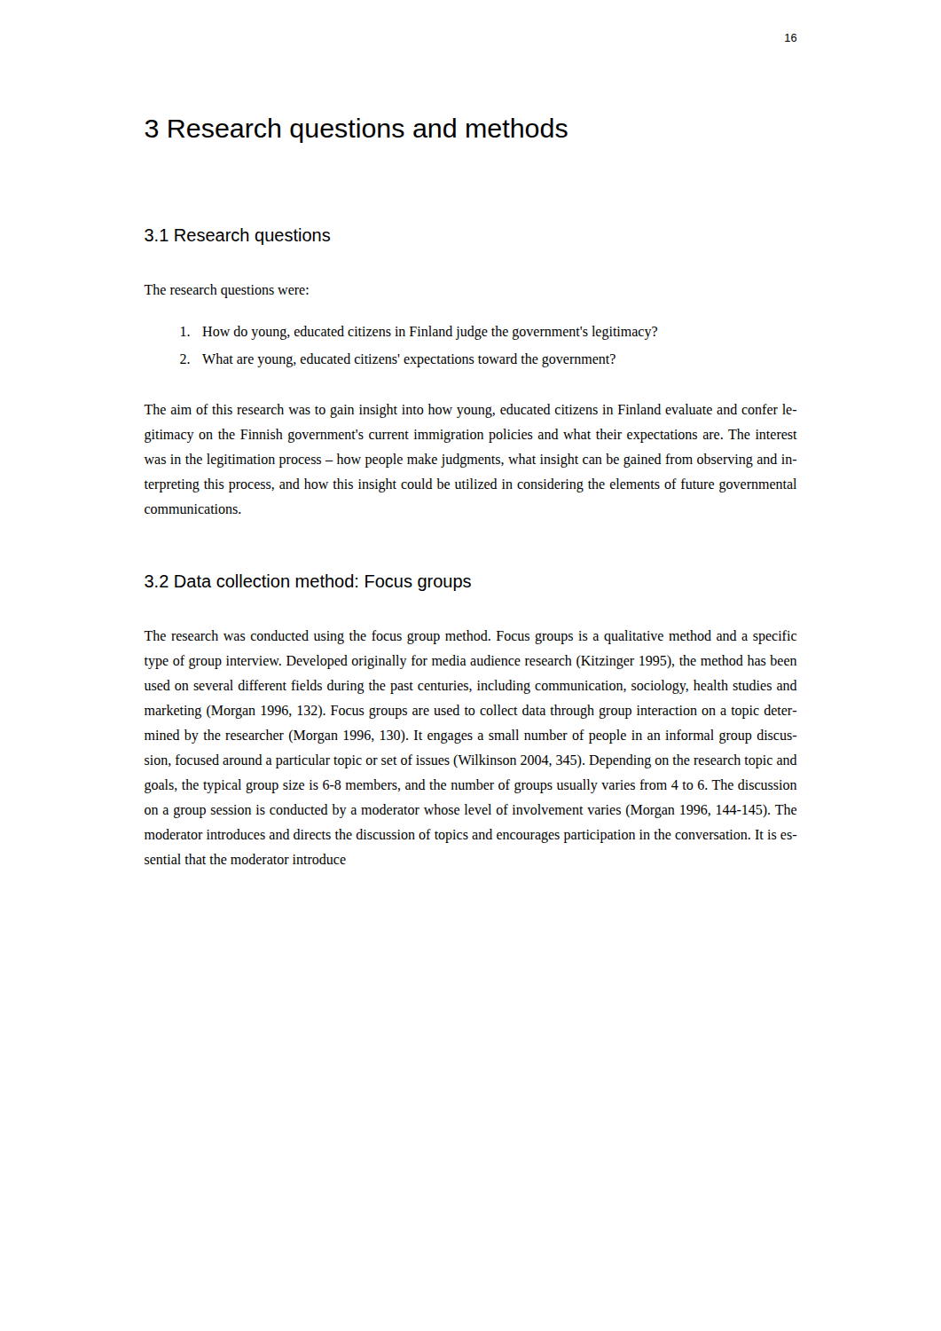16
3 Research questions and methods
3.1 Research questions
The research questions were:
How do young, educated citizens in Finland judge the government's legitimacy?
What are young, educated citizens' expectations toward the government?
The aim of this research was to gain insight into how young, educated citizens in Finland evaluate and confer legitimacy on the Finnish government's current immigration policies and what their expectations are. The interest was in the legitimation process – how people make judgments, what insight can be gained from observing and interpreting this process, and how this insight could be utilized in considering the elements of future governmental communications.
3.2 Data collection method: Focus groups
The research was conducted using the focus group method. Focus groups is a qualitative method and a specific type of group interview. Developed originally for media audience research (Kitzinger 1995), the method has been used on several different fields during the past centuries, including communication, sociology, health studies and marketing (Morgan 1996, 132). Focus groups are used to collect data through group interaction on a topic determined by the researcher (Morgan 1996, 130). It engages a small number of people in an informal group discussion, focused around a particular topic or set of issues (Wilkinson 2004, 345). Depending on the research topic and goals, the typical group size is 6-8 members, and the number of groups usually varies from 4 to 6. The discussion on a group session is conducted by a moderator whose level of involvement varies (Morgan 1996, 144-145). The moderator introduces and directs the discussion of topics and encourages participation in the conversation. It is essential that the moderator introduce